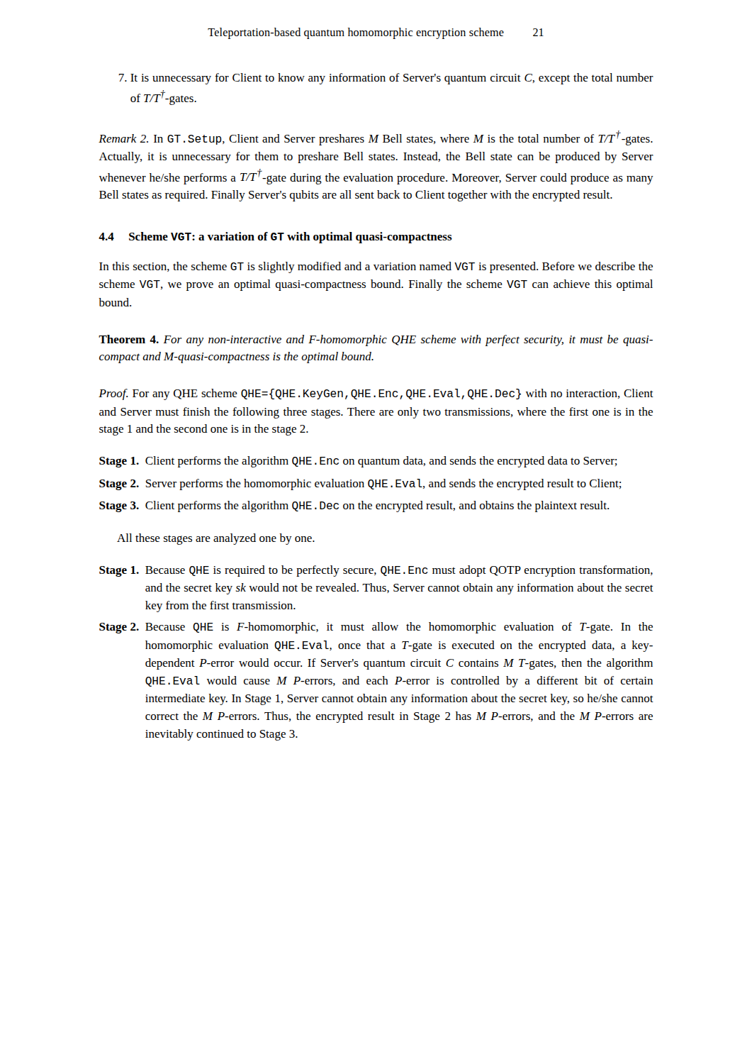Teleportation-based quantum homomorphic encryption scheme 21
It is unnecessary for Client to know any information of Server's quantum circuit C, except the total number of T/T†-gates.
Remark 2. In GT.Setup, Client and Server preshares M Bell states, where M is the total number of T/T†-gates. Actually, it is unnecessary for them to preshare Bell states. Instead, the Bell state can be produced by Server whenever he/she performs a T/T†-gate during the evaluation procedure. Moreover, Server could produce as many Bell states as required. Finally Server's qubits are all sent back to Client together with the encrypted result.
4.4 Scheme VGT: a variation of GT with optimal quasi-compactness
In this section, the scheme GT is slightly modified and a variation named VGT is presented. Before we describe the scheme VGT, we prove an optimal quasi-compactness bound. Finally the scheme VGT can achieve this optimal bound.
Theorem 4. For any non-interactive and F-homomorphic QHE scheme with perfect security, it must be quasi-compact and M-quasi-compactness is the optimal bound.
Proof. For any QHE scheme QHE={QHE.KeyGen,QHE.Enc,QHE.Eval,QHE.Dec} with no interaction, Client and Server must finish the following three stages. There are only two transmissions, where the first one is in the stage 1 and the second one is in the stage 2.
Stage 1.
Client performs the algorithm QHE.Enc on quantum data, and sends the encrypted data to Server;
Stage 2.
Server performs the homomorphic evaluation QHE.Eval, and sends the encrypted result to Client;
Stage 3.
Client performs the algorithm QHE.Dec on the encrypted result, and obtains the plaintext result.
All these stages are analyzed one by one.
Stage 1.
Because QHE is required to be perfectly secure, QHE.Enc must adopt QOTP encryption transformation, and the secret key sk would not be revealed. Thus, Server cannot obtain any information about the secret key from the first transmission.
Stage 2.
Because QHE is F-homomorphic, it must allow the homomorphic evaluation of T-gate. In the homomorphic evaluation QHE.Eval, once that a T-gate is executed on the encrypted data, a key-dependent P-error would occur. If Server's quantum circuit C contains M T-gates, then the algorithm QHE.Eval would cause M P-errors, and each P-error is controlled by a different bit of certain intermediate key. In Stage 1, Server cannot obtain any information about the secret key, so he/she cannot correct the M P-errors. Thus, the encrypted result in Stage 2 has M P-errors, and the M P-errors are inevitably continued to Stage 3.